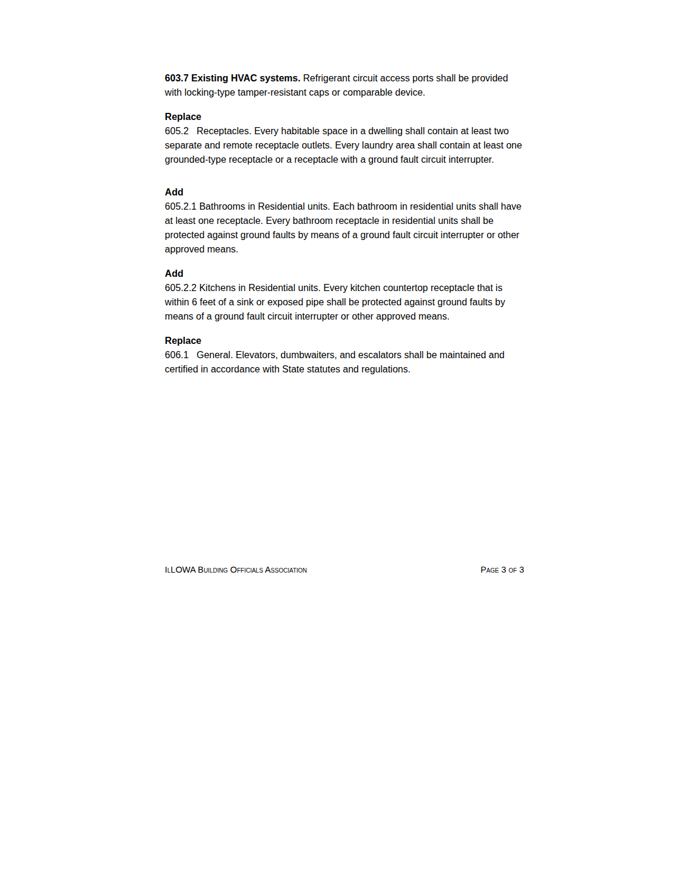603.7 Existing HVAC systems. Refrigerant circuit access ports shall be provided with locking-type tamper-resistant caps or comparable device.
Replace
605.2 Receptacles. Every habitable space in a dwelling shall contain at least two separate and remote receptacle outlets. Every laundry area shall contain at least one grounded-type receptacle or a receptacle with a ground fault circuit interrupter.
Add
605.2.1 Bathrooms in Residential units. Each bathroom in residential units shall have at least one receptacle. Every bathroom receptacle in residential units shall be protected against ground faults by means of a ground fault circuit interrupter or other approved means.
Add
605.2.2 Kitchens in Residential units. Every kitchen countertop receptacle that is within 6 feet of a sink or exposed pipe shall be protected against ground faults by means of a ground fault circuit interrupter or other approved means.
Replace
606.1 General. Elevators, dumbwaiters, and escalators shall be maintained and certified in accordance with State statutes and regulations.
IlLOWA Building Officials Association Page 3 of 3